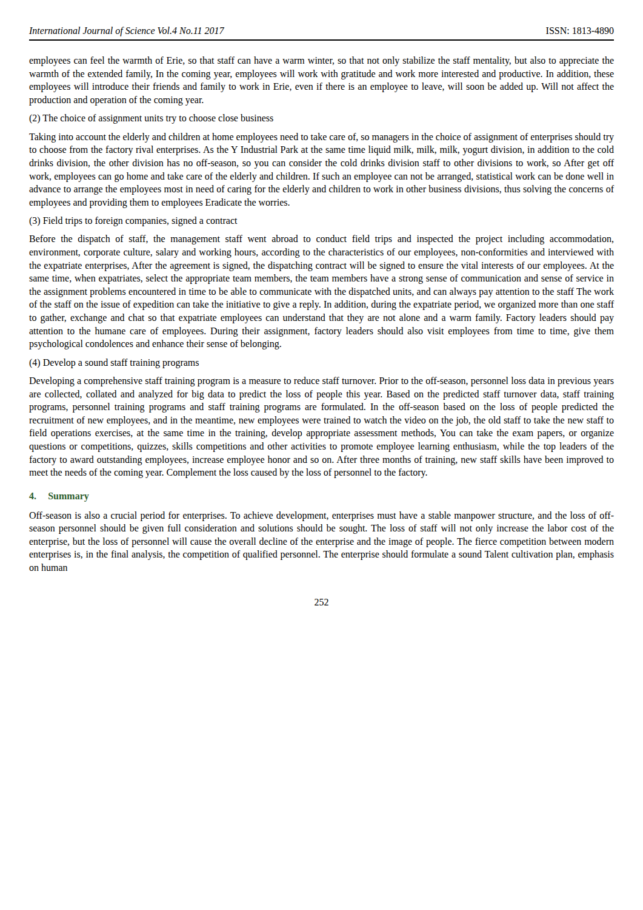International Journal of Science Vol.4 No.11 2017 ISSN: 1813-4890
employees can feel the warmth of Erie, so that staff can have a warm winter, so that not only stabilize the staff mentality, but also to appreciate the warmth of the extended family, In the coming year, employees will work with gratitude and work more interested and productive. In addition, these employees will introduce their friends and family to work in Erie, even if there is an employee to leave, will soon be added up. Will not affect the production and operation of the coming year.
(2) The choice of assignment units try to choose close business
Taking into account the elderly and children at home employees need to take care of, so managers in the choice of assignment of enterprises should try to choose from the factory rival enterprises. As the Y Industrial Park at the same time liquid milk, milk, milk, yogurt division, in addition to the cold drinks division, the other division has no off-season, so you can consider the cold drinks division staff to other divisions to work, so After get off work, employees can go home and take care of the elderly and children. If such an employee can not be arranged, statistical work can be done well in advance to arrange the employees most in need of caring for the elderly and children to work in other business divisions, thus solving the concerns of employees and providing them to employees Eradicate the worries.
(3) Field trips to foreign companies, signed a contract
Before the dispatch of staff, the management staff went abroad to conduct field trips and inspected the project including accommodation, environment, corporate culture, salary and working hours, according to the characteristics of our employees, non-conformities and interviewed with the expatriate enterprises, After the agreement is signed, the dispatching contract will be signed to ensure the vital interests of our employees. At the same time, when expatriates, select the appropriate team members, the team members have a strong sense of communication and sense of service in the assignment problems encountered in time to be able to communicate with the dispatched units, and can always pay attention to the staff The work of the staff on the issue of expedition can take the initiative to give a reply. In addition, during the expatriate period, we organized more than one staff to gather, exchange and chat so that expatriate employees can understand that they are not alone and a warm family. Factory leaders should pay attention to the humane care of employees. During their assignment, factory leaders should also visit employees from time to time, give them psychological condolences and enhance their sense of belonging.
(4) Develop a sound staff training programs
Developing a comprehensive staff training program is a measure to reduce staff turnover. Prior to the off-season, personnel loss data in previous years are collected, collated and analyzed for big data to predict the loss of people this year. Based on the predicted staff turnover data, staff training programs, personnel training programs and staff training programs are formulated. In the off-season based on the loss of people predicted the recruitment of new employees, and in the meantime, new employees were trained to watch the video on the job, the old staff to take the new staff to field operations exercises, at the same time in the training, develop appropriate assessment methods, You can take the exam papers, or organize questions or competitions, quizzes, skills competitions and other activities to promote employee learning enthusiasm, while the top leaders of the factory to award outstanding employees, increase employee honor and so on. After three months of training, new staff skills have been improved to meet the needs of the coming year. Complement the loss caused by the loss of personnel to the factory.
4. Summary
Off-season is also a crucial period for enterprises. To achieve development, enterprises must have a stable manpower structure, and the loss of off-season personnel should be given full consideration and solutions should be sought. The loss of staff will not only increase the labor cost of the enterprise, but the loss of personnel will cause the overall decline of the enterprise and the image of people. The fierce competition between modern enterprises is, in the final analysis, the competition of qualified personnel. The enterprise should formulate a sound Talent cultivation plan, emphasis on human
252